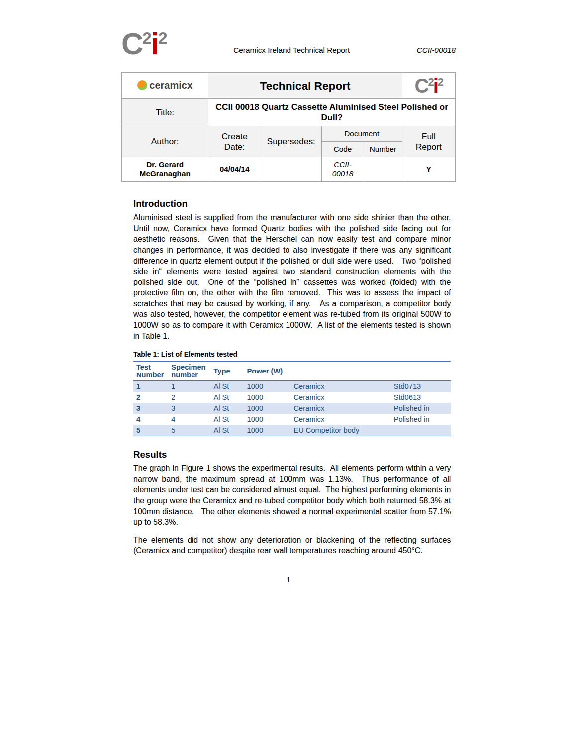C2i2
Ceramicx Ireland Technical Report
CCII-00018
| ceramicx | Technical Report | C 2 i 2 |
| Title: | CCII 00018 Quartz Cassette Aluminised Steel Polished or Dull? |
| Author: | Create Date: | Supersedes: | Document | Full Report |
| Code | Number |
| Dr. Gerard McGranaghan | 04/04/14 | | CCII-00018 | | Y |
Introduction
Aluminised steel is supplied from the manufacturer with one side shinier than the other. Until now, Ceramicx have formed Quartz bodies with the polished side facing out for aesthetic reasons. Given that the Herschel can now easily test and compare minor changes in performance, it was decided to also investigate if there was any significant difference in quartz element output if the polished or dull side were used. Two “polished side in“ elements were tested against two standard construction elements with the polished side out. One of the “polished in” cassettes was worked (folded) with the protective film on, the other with the film removed. This was to assess the impact of scratches that may be caused by working, if any. As a comparison, a competitor body was also tested, however, the competitor element was re-tubed from its original 500W to 1000W so as to compare it with Ceramicx 1000W. A list of the elements tested is shown in Table 1.
Table 1: List of Elements tested
| Test Number | Specimen number | Type | Power (W) | | |
| --- | --- | --- | --- | --- | --- |
| 1 | 1 | Al St | 1000 | Ceramicx | Std0713 |
| 2 | 2 | Al St | 1000 | Ceramicx | Std0613 |
| 3 | 3 | Al St | 1000 | Ceramicx | Polished in |
| 4 | 4 | Al St | 1000 | Ceramicx | Polished in |
| 5 | 5 | Al St | 1000 | EU Competitor body | |
Results
The graph in Figure 1 shows the experimental results. All elements perform within a very narrow band, the maximum spread at 100mm was 1.13%. Thus performance of all elements under test can be considered almost equal. The highest performing elements in the group were the Ceramicx and re-tubed competitor body which both returned 58.3% at 100mm distance. The other elements showed a normal experimental scatter from 57.1% up to 58.3%.
The elements did not show any deterioration or blackening of the reflecting surfaces (Ceramicx and competitor) despite rear wall temperatures reaching around 450°C.
1